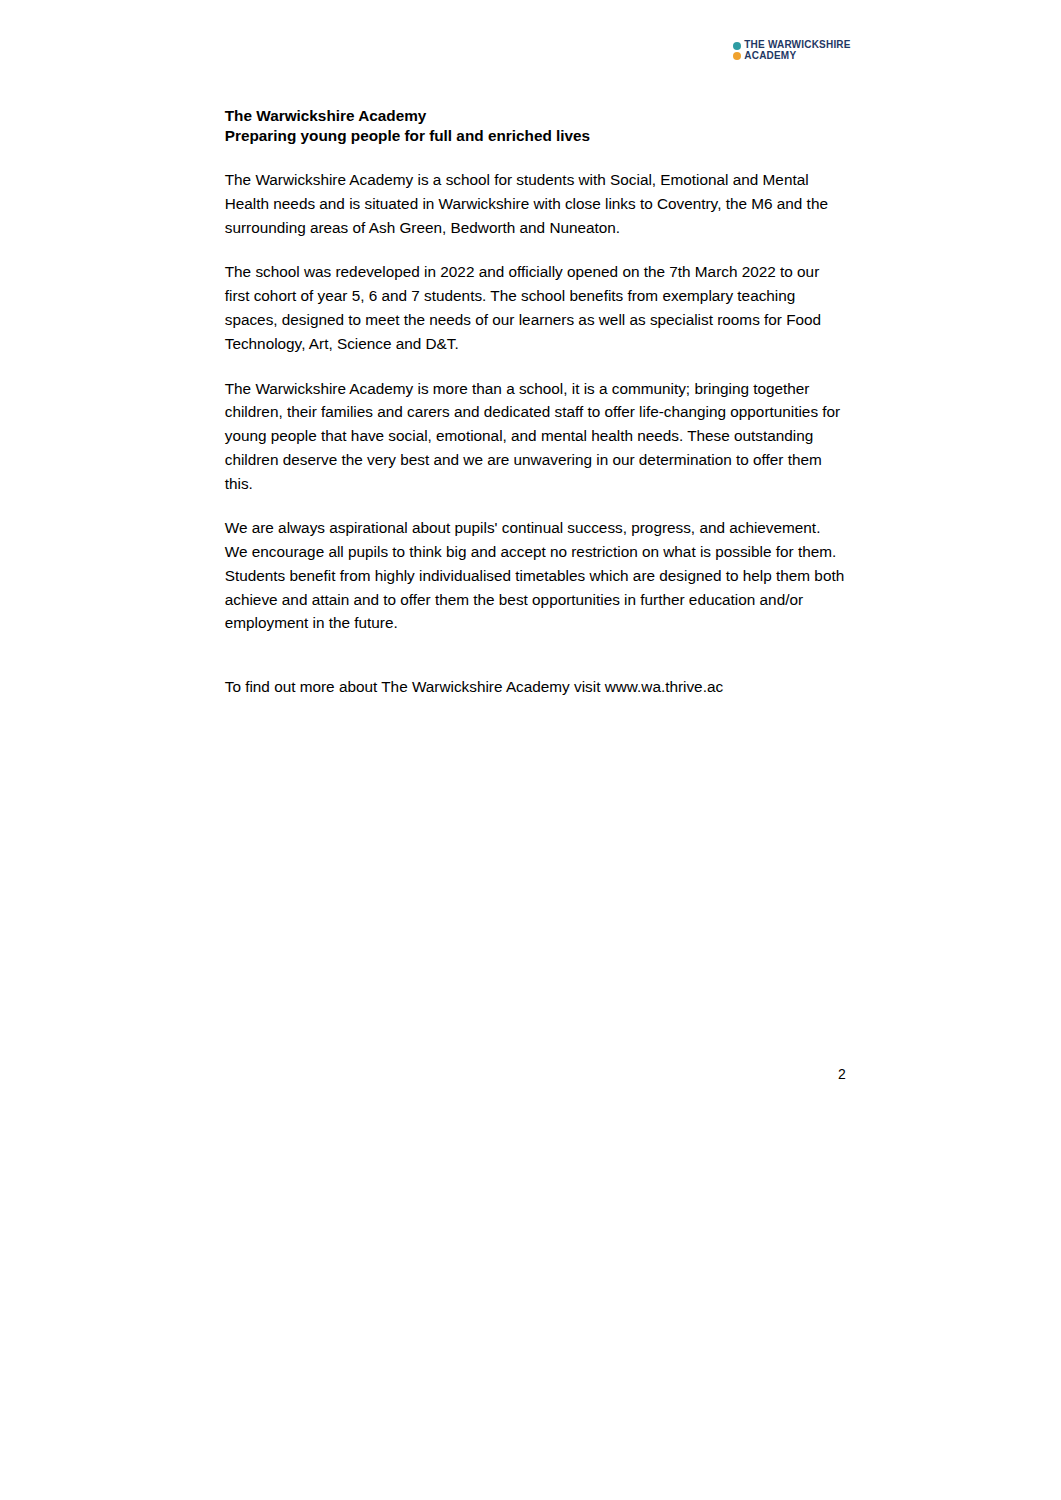THE WARWICKSHIRE
ACADEMY
The Warwickshire Academy Preparing young people for full and enriched lives
The Warwickshire Academy is a school for students with Social, Emotional and Mental Health needs and is situated in Warwickshire with close links to Coventry, the M6 and the surrounding areas of Ash Green, Bedworth and Nuneaton.
The school was redeveloped in 2022 and officially opened on the 7th March 2022 to our first cohort of year 5, 6 and 7 students. The school benefits from exemplary teaching spaces, designed to meet the needs of our learners as well as specialist rooms for Food Technology, Art, Science and D&T.
The Warwickshire Academy is more than a school, it is a community; bringing together children, their families and carers and dedicated staff to offer life-changing opportunities for young people that have social, emotional, and mental health needs. These outstanding children deserve the very best and we are unwavering in our determination to offer them this.
We are always aspirational about pupils' continual success, progress, and achievement. We encourage all pupils to think big and accept no restriction on what is possible for them. Students benefit from highly individualised timetables which are designed to help them both achieve and attain and to offer them the best opportunities in further education and/or employment in the future.
To find out more about The Warwickshire Academy visit www.wa.thrive.ac
2